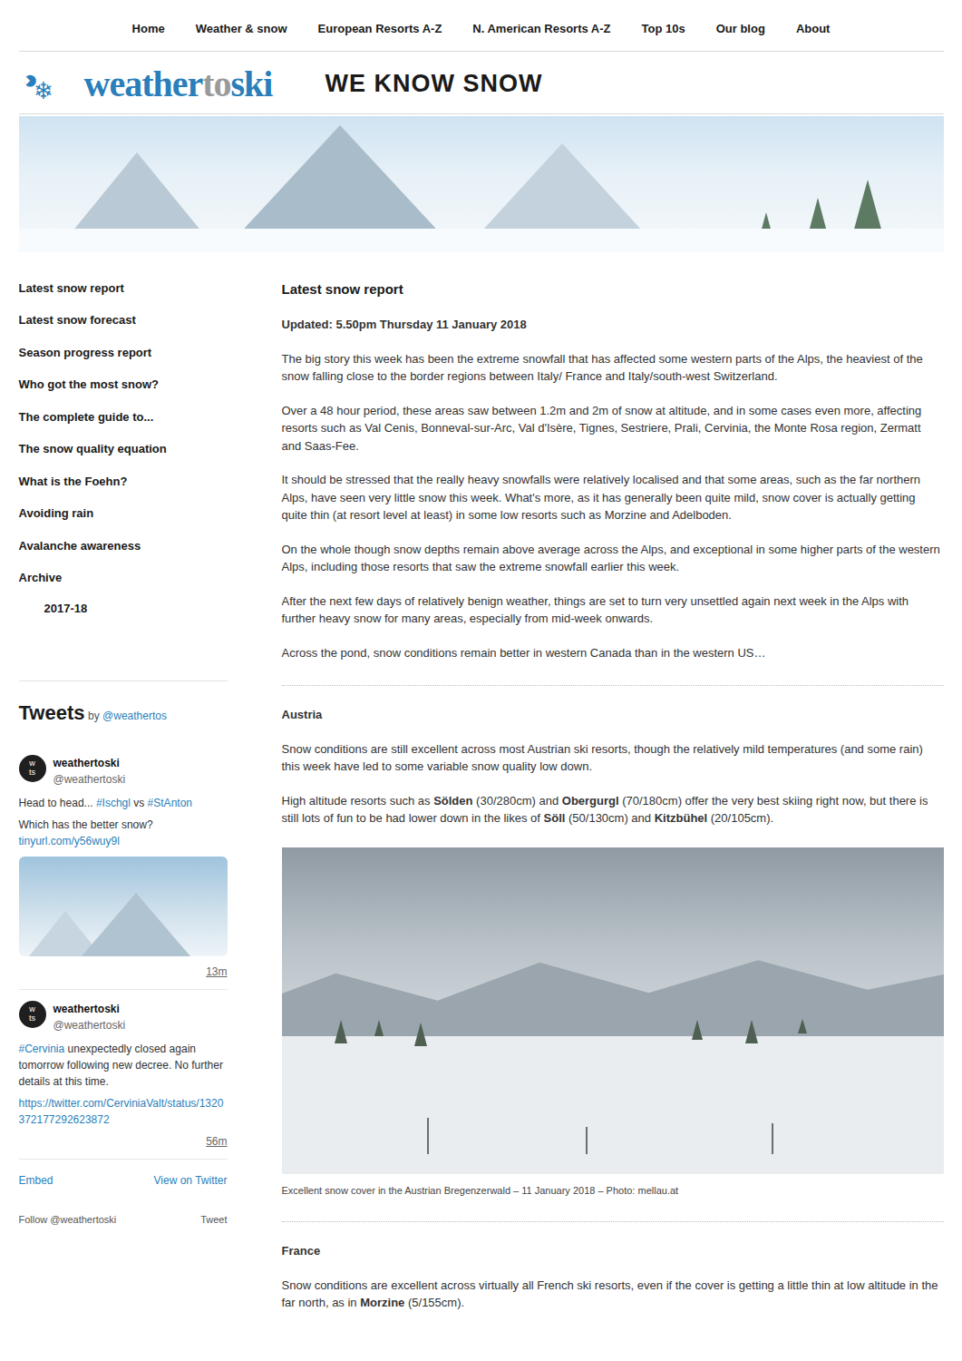Home
Weather & snow
European Resorts A-Z
N. American Resorts A-Z
Top 10s
Our blog
About
◕ ❄
weather to ski
WE KNOW SNOW
Latest snow report
Latest snow forecast
Season progress report
Who got the most snow?
The complete guide to...
The snow quality equation
What is the Foehn?
Avoiding rain
Avalanche awareness
Archive
2017-18
Tweets by @weathertos
w
ts
weathertoski
@weathertoski
Head to head... #Ischgl vs #StAnton
Which has the better snow? tinyurl.com/y56wuy9l
13m
w
ts
weathertoski
@weathertoski
#Cervinia unexpectedly closed again tomorrow following new decree. No further details at this time.
https://twitter.com/CerviniaValt/status/1320372177292623872
56m
Embed View on Twitter
Follow @weathertoski Tweet
Latest snow report
Updated: 5.50pm Thursday 11 January 2018
The big story this week has been the extreme snowfall that has affected some western parts of the Alps, the heaviest of the snow falling close to the border regions between Italy/ France and Italy/south-west Switzerland.
Over a 48 hour period, these areas saw between 1.2m and 2m of snow at altitude, and in some cases even more, affecting resorts such as Val Cenis, Bonneval-sur-Arc, Val d'Isère, Tignes, Sestriere, Prali, Cervinia, the Monte Rosa region, Zermatt and Saas-Fee.
It should be stressed that the really heavy snowfalls were relatively localised and that some areas, such as the far northern Alps, have seen very little snow this week. What's more, as it has generally been quite mild, snow cover is actually getting quite thin (at resort level at least) in some low resorts such as Morzine and Adelboden.
On the whole though snow depths remain above average across the Alps, and exceptional in some higher parts of the western Alps, including those resorts that saw the extreme snowfall earlier this week.
After the next few days of relatively benign weather, things are set to turn very unsettled again next week in the Alps with further heavy snow for many areas, especially from mid-week onwards.
Across the pond, snow conditions remain better in western Canada than in the western US…
Austria
Snow conditions are still excellent across most Austrian ski resorts, though the relatively mild temperatures (and some rain) this week have led to some variable snow quality low down.
High altitude resorts such as Sölden (30/280cm) and Obergurgl (70/180cm) offer the very best skiing right now, but there is still lots of fun to be had lower down in the likes of Söll (50/130cm) and Kitzbühel (20/105cm).
Excellent snow cover in the Austrian Bregenzerwald – 11 January 2018 – Photo: mellau.at
France
Snow conditions are excellent across virtually all French ski resorts, even if the cover is getting a little thin at low altitude in the far north, as in Morzine (5/155cm).